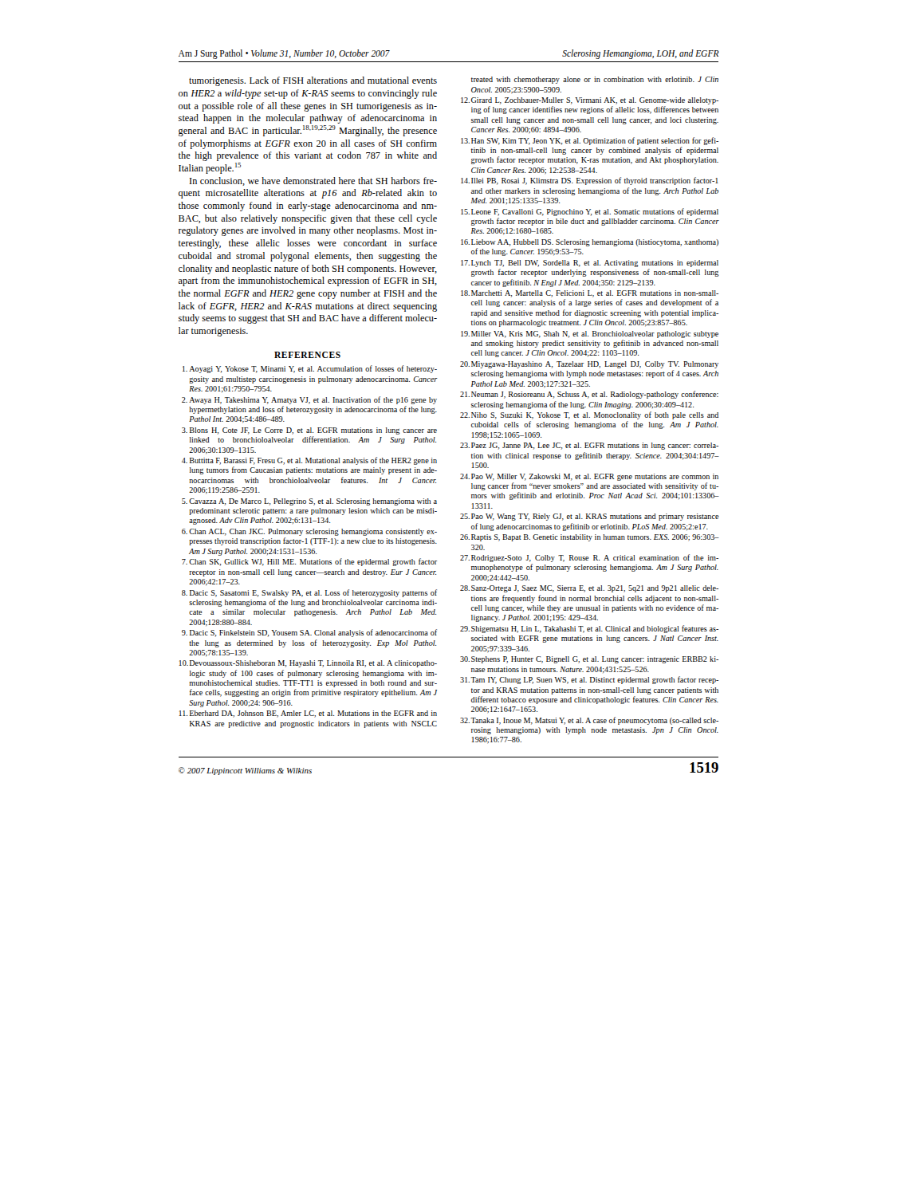Am J Surg Pathol • Volume 31, Number 10, October 2007
Sclerosing Hemangioma, LOH, and EGFR
tumorigenesis. Lack of FISH alterations and mutational events on HER2 a wild-type set-up of K-RAS seems to convincingly rule out a possible role of all these genes in SH tumorigenesis as instead happen in the molecular pathway of adenocarcinoma in general and BAC in particular.18,19,25,29 Marginally, the presence of polymorphisms at EGFR exon 20 in all cases of SH confirm the high prevalence of this variant at codon 787 in white and Italian people.15
In conclusion, we have demonstrated here that SH harbors frequent microsatellite alterations at p16 and Rb-related akin to those commonly found in early-stage adenocarcinoma and nm-BAC, but also relatively nonspecific given that these cell cycle regulatory genes are involved in many other neoplasms. Most interestingly, these allelic losses were concordant in surface cuboidal and stromal polygonal elements, then suggesting the clonality and neoplastic nature of both SH components. However, apart from the immunohistochemical expression of EGFR in SH, the normal EGFR and HER2 gene copy number at FISH and the lack of EGFR, HER2 and K-RAS mutations at direct sequencing study seems to suggest that SH and BAC have a different molecular tumorigenesis.
REFERENCES
1 Aoyagi Y, Yokose T, Minami Y, et al. Accumulation of losses of heterozygosity and multistep carcinogenesis in pulmonary adenocarcinoma. Cancer Res. 2001;61:7950–7954.
2 Awaya H, Takeshima Y, Amatya VJ, et al. Inactivation of the p16 gene by hypermethylation and loss of heterozygosity in adenocarcinoma of the lung. Pathol Int. 2004;54:486–489.
3 Blons H, Cote JF, Le Corre D, et al. EGFR mutations in lung cancer are linked to bronchioloalveolar differentiation. Am J Surg Pathol. 2006;30:1309–1315.
4 Buttitta F, Barassi F, Fresu G, et al. Mutational analysis of the HER2 gene in lung tumors from Caucasian patients: mutations are mainly present in adenocarcinomas with bronchioloalveolar features. Int J Cancer. 2006;119:2586–2591.
5 Cavazza A, De Marco L, Pellegrino S, et al. Sclerosing hemangioma with a predominant sclerotic pattern: a rare pulmonary lesion which can be misdiagnosed. Adv Clin Pathol. 2002;6:131–134.
6 Chan ACL, Chan JKC. Pulmonary sclerosing hemangioma consistently expresses thyroid transcription factor-1 (TTF-1): a new clue to its histogenesis. Am J Surg Pathol. 2000;24:1531–1536.
7 Chan SK, Gullick WJ, Hill ME. Mutations of the epidermal growth factor receptor in non-small cell lung cancer—search and destroy. Eur J Cancer. 2006;42:17–23.
8 Dacic S, Sasatomi E, Swalsky PA, et al. Loss of heterozygosity patterns of sclerosing hemangioma of the lung and bronchioloalveolar carcinoma indicate a similar molecular pathogenesis. Arch Pathol Lab Med. 2004;128:880–884.
9 Dacic S, Finkelstein SD, Yousem SA. Clonal analysis of adenocarcinoma of the lung as determined by loss of heterozygosity. Exp Mol Pathol. 2005;78:135–139.
10 Devouassoux-Shisheboran M, Hayashi T, Linnoila RI, et al. A clinicopathologic study of 100 cases of pulmonary sclerosing hemangioma with immunohistochemical studies. TTF-TT1 is expressed in both round and surface cells, suggesting an origin from primitive respiratory epithelium. Am J Surg Pathol. 2000;24: 906–916.
11 Eberhard DA, Johnson BE, Amler LC, et al. Mutations in the EGFR and in KRAS are predictive and prognostic indicators in patients with NSCLC treated with chemotherapy alone or in combination with erlotinib. J Clin Oncol. 2005;23:5900–5909.
12 Girard L, Zochbauer-Muller S, Virmani AK, et al. Genome-wide allelotyping of lung cancer identifies new regions of allelic loss, differences between small cell lung cancer and non-small cell lung cancer, and loci clustering. Cancer Res. 2000;60: 4894–4906.
13 Han SW, Kim TY, Jeon YK, et al. Optimization of patient selection for gefitinib in non-small-cell lung cancer by combined analysis of epidermal growth factor receptor mutation, K-ras mutation, and Akt phosphorylation. Clin Cancer Res. 2006; 12:2538–2544.
14 Illei PB, Rosai J, Klimstra DS. Expression of thyroid transcription factor-1 and other markers in sclerosing hemangioma of the lung. Arch Pathol Lab Med. 2001;125:1335–1339.
15 Leone F, Cavalloni G, Pignochino Y, et al. Somatic mutations of epidermal growth factor receptor in bile duct and gallbladder carcinoma. Clin Cancer Res. 2006;12:1680–1685.
16 Liebow AA, Hubbell DS. Sclerosing hemangioma (histiocytoma, xanthoma) of the lung. Cancer. 1956;9:53–75.
17 Lynch TJ, Bell DW, Sordella R, et al. Activating mutations in epidermal growth factor receptor underlying responsiveness of non-small-cell lung cancer to gefitinib. N Engl J Med. 2004;350: 2129–2139.
18 Marchetti A, Martella C, Felicioni L, et al. EGFR mutations in non-small-cell lung cancer: analysis of a large series of cases and development of a rapid and sensitive method for diagnostic screening with potential implications on pharmacologic treatment. J Clin Oncol. 2005;23:857–865.
19 Miller VA, Kris MG, Shah N, et al. Bronchioloalveolar pathologic subtype and smoking history predict sensitivity to gefitinib in advanced non-small cell lung cancer. J Clin Oncol. 2004;22: 1103–1109.
20 Miyagawa-Hayashino A, Tazelaar HD, Langel DJ, Colby TV. Pulmonary sclerosing hemangioma with lymph node metastases: report of 4 cases. Arch Pathol Lab Med. 2003;127:321–325.
21 Neuman J, Rosioreanu A, Schuss A, et al. Radiology-pathology conference: sclerosing hemangioma of the lung. Clin Imaging. 2006;30:409–412.
22 Niho S, Suzuki K, Yokose T, et al. Monoclonality of both pale cells and cuboidal cells of sclerosing hemangioma of the lung. Am J Pathol. 1998;152:1065–1069.
23 Paez JG, Janne PA, Lee JC, et al. EGFR mutations in lung cancer: correlation with clinical response to gefitinib therapy. Science. 2004;304:1497–1500.
24 Pao W, Miller V, Zakowski M, et al. EGFR gene mutations are common in lung cancer from “never smokers” and are associated with sensitivity of tumors with gefitinib and erlotinib. Proc Natl Acad Sci. 2004;101:13306–13311.
25 Pao W, Wang TY, Riely GJ, et al. KRAS mutations and primary resistance of lung adenocarcinomas to gefitinib or erlotinib. PLoS Med. 2005;2:e17.
26 Raptis S, Bapat B. Genetic instability in human tumors. EXS. 2006; 96:303–320.
27 Rodriguez-Soto J, Colby T, Rouse R. A critical examination of the immunophenotype of pulmonary sclerosing hemangioma. Am J Surg Pathol. 2000;24:442–450.
28 Sanz-Ortega J, Saez MC, Sierra E, et al. 3p21, 5q21 and 9p21 allelic deletions are frequently found in normal bronchial cells adjacent to non-small-cell lung cancer, while they are unusual in patients with no evidence of malignancy. J Pathol. 2001;195: 429–434.
29 Shigematsu H, Lin L, Takahashi T, et al. Clinical and biological features associated with EGFR gene mutations in lung cancers. J Natl Cancer Inst. 2005;97:339–346.
30 Stephens P, Hunter C, Bignell G, et al. Lung cancer: intragenic ERBB2 kinase mutations in tumours. Nature. 2004;431:525–526.
31 Tam IY, Chung LP, Suen WS, et al. Distinct epidermal growth factor receptor and KRAS mutation patterns in non-small-cell lung cancer patients with different tobacco exposure and clinicopathologic features. Clin Cancer Res. 2006;12:1647–1653.
32 Tanaka I, Inoue M, Matsui Y, et al. A case of pneumocytoma (so-called sclerosing hemangioma) with lymph node metastasis. Jpn J Clin Oncol. 1986;16:77–86.
© 2007 Lippincott Williams & Wilkins
1519